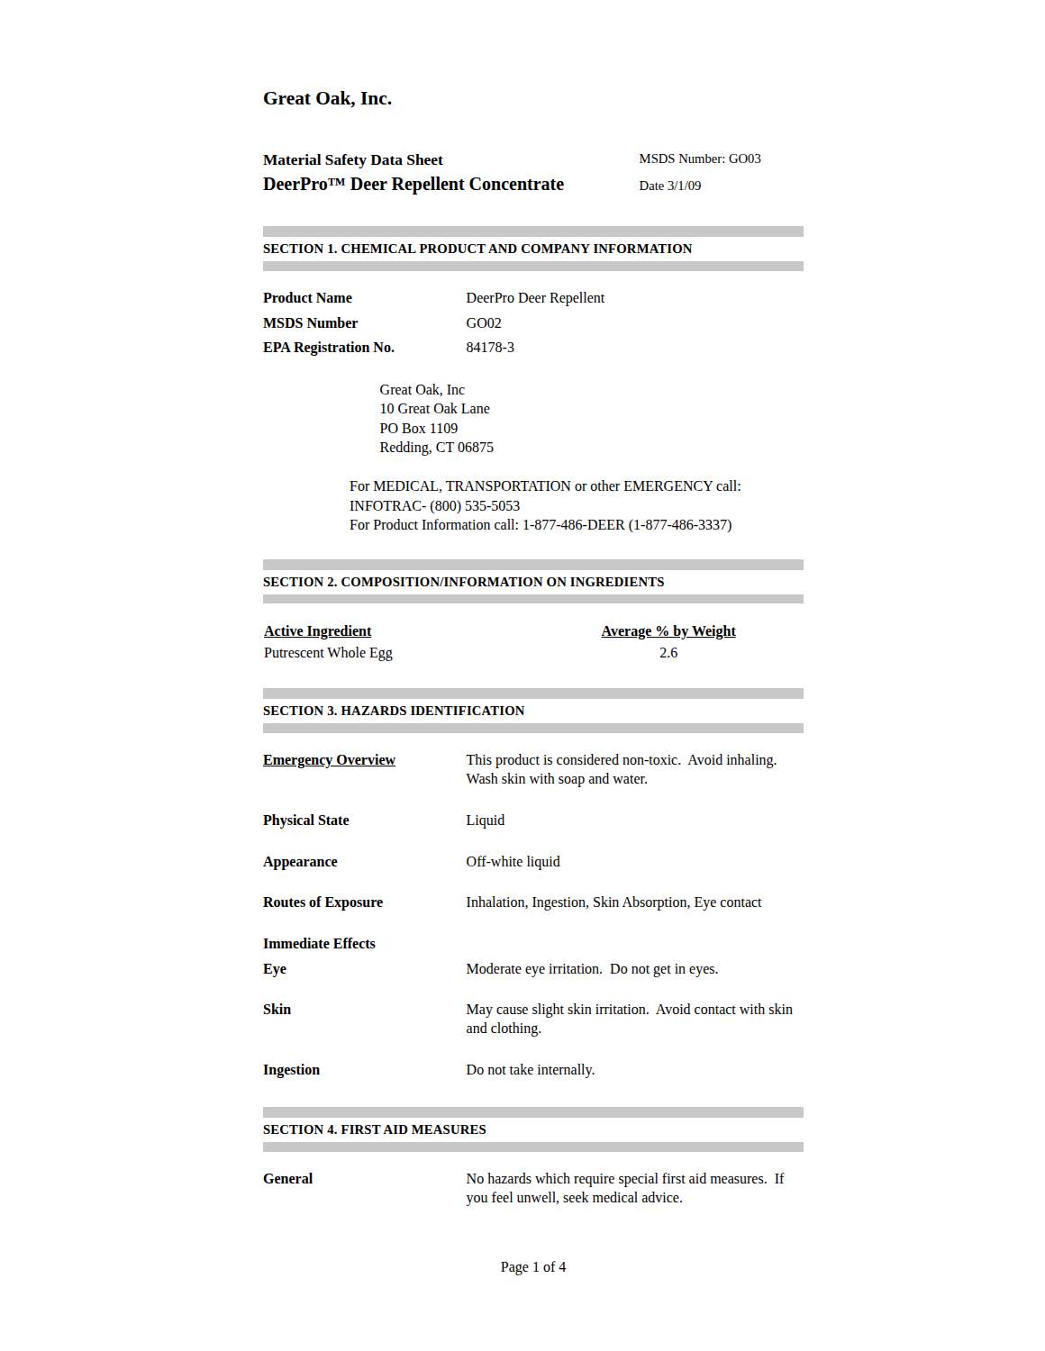Great Oak, Inc.
Material Safety Data Sheet
DeerPro™ Deer Repellent Concentrate
MSDS Number: GO03
Date 3/1/09
SECTION 1. CHEMICAL PRODUCT AND COMPANY INFORMATION
| Product Name | DeerPro Deer Repellent |
| MSDS Number | GO02 |
| EPA Registration No. | 84178-3 |
Great Oak, Inc
10 Great Oak Lane
PO Box 1109
Redding, CT 06875
For MEDICAL, TRANSPORTATION or other EMERGENCY call: INFOTRAC- (800) 535-5053
For Product Information call: 1-877-486-DEER (1-877-486-3337)
SECTION 2. COMPOSITION/INFORMATION ON INGREDIENTS
| Active Ingredient | Average % by Weight |
| --- | --- |
| Putrescent Whole Egg | 2.6 |
SECTION 3. HAZARDS IDENTIFICATION
| Emergency Overview | This product is considered non-toxic. Avoid inhaling. Wash skin with soap and water. |
| Physical State | Liquid |
| Appearance | Off-white liquid |
| Routes of Exposure | Inhalation, Ingestion, Skin Absorption, Eye contact |
| Immediate Effects | |
| Eye | Moderate eye irritation. Do not get in eyes. |
| Skin | May cause slight skin irritation. Avoid contact with skin and clothing. |
| Ingestion | Do not take internally. |
SECTION 4. FIRST AID MEASURES
| General | No hazards which require special first aid measures. If you feel unwell, seek medical advice. |
Page 1 of 4